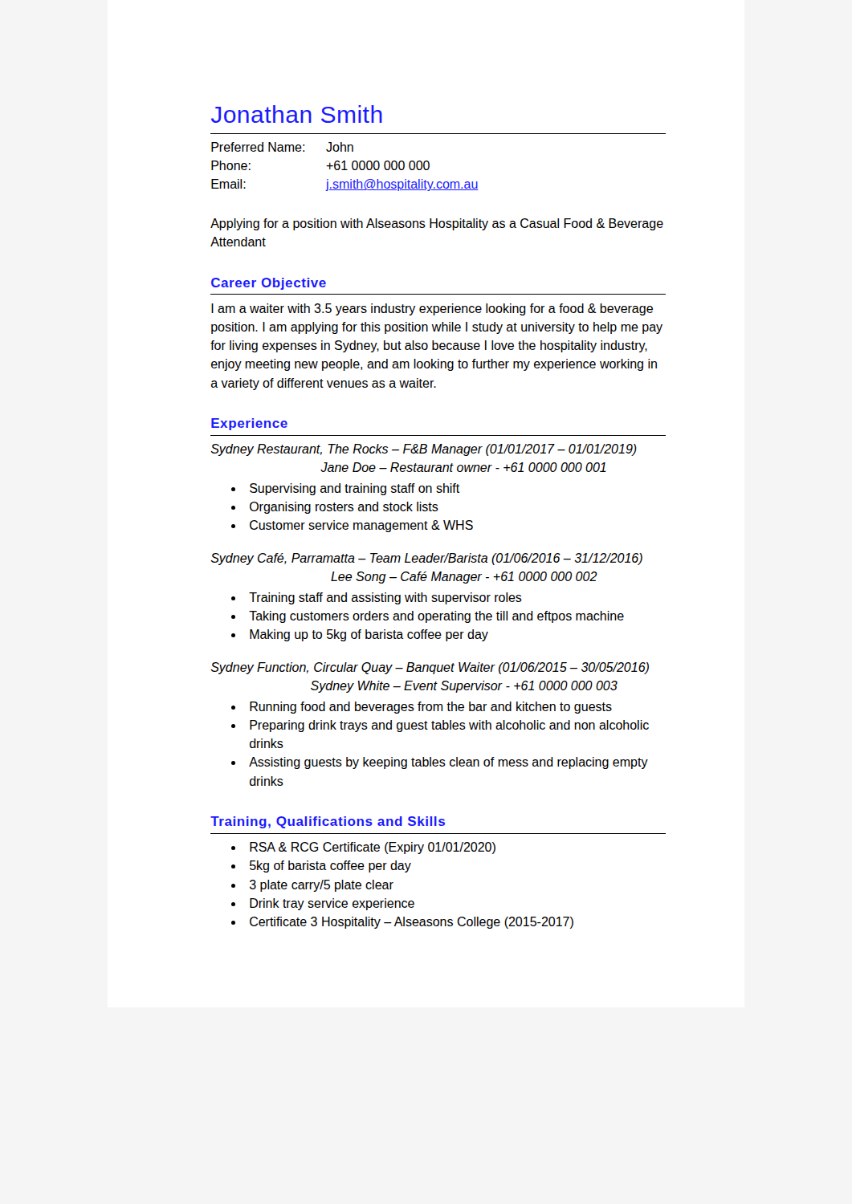Jonathan Smith
| Preferred Name: | John |
| Phone: | +61 0000 000 000 |
| Email: | j.smith@hospitality.com.au |
Applying for a position with Alseasons Hospitality as a Casual Food & Beverage Attendant
Career Objective
I am a waiter with 3.5 years industry experience looking for a food & beverage position. I am applying for this position while I study at university to help me pay for living expenses in Sydney, but also because I love the hospitality industry, enjoy meeting new people, and am looking to further my experience working in a variety of different venues as a waiter.
Experience
Sydney Restaurant, The Rocks – F&B Manager (01/01/2017 – 01/01/2019)
Jane Doe – Restaurant owner - +61 0000 000 001
Supervising and training staff on shift
Organising rosters and stock lists
Customer service management & WHS
Sydney Café, Parramatta – Team Leader/Barista (01/06/2016 – 31/12/2016)
Lee Song – Café Manager - +61 0000 000 002
Training staff and assisting with supervisor roles
Taking customers orders and operating the till and eftpos machine
Making up to 5kg of barista coffee per day
Sydney Function, Circular Quay – Banquet Waiter (01/06/2015 – 30/05/2016)
Sydney White – Event Supervisor - +61 0000 000 003
Running food and beverages from the bar and kitchen to guests
Preparing drink trays and guest tables with alcoholic and non alcoholic drinks
Assisting guests by keeping tables clean of mess and replacing empty drinks
Training, Qualifications and Skills
RSA & RCG Certificate (Expiry 01/01/2020)
5kg of barista coffee per day
3 plate carry/5 plate clear
Drink tray service experience
Certificate 3 Hospitality – Alseasons College (2015-2017)